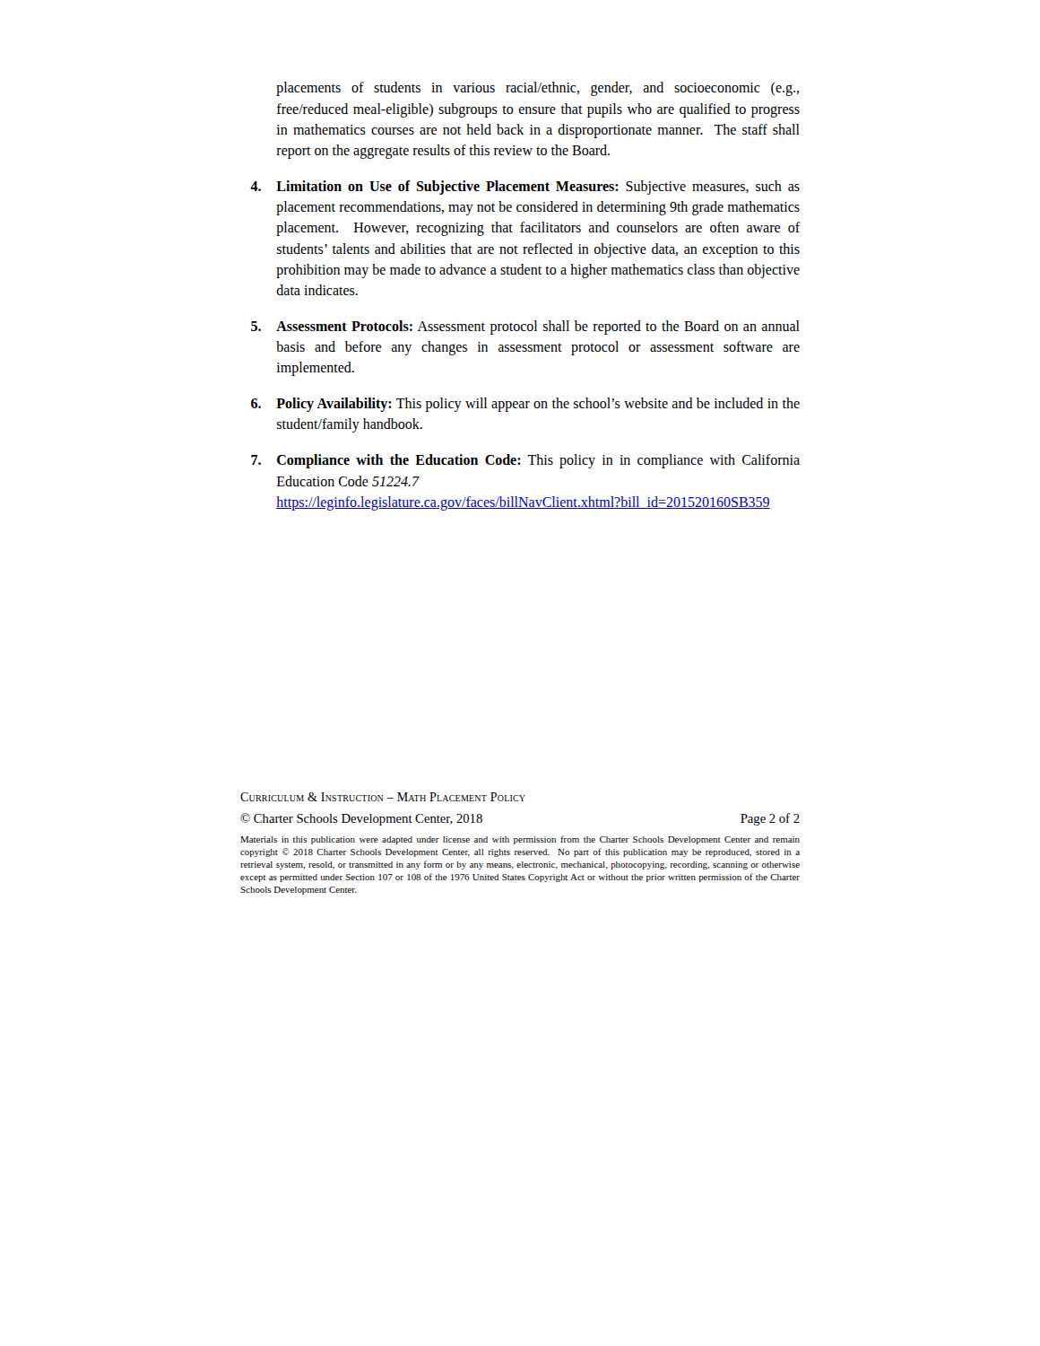placements of students in various racial/ethnic, gender, and socioeconomic (e.g., free/reduced meal-eligible) subgroups to ensure that pupils who are qualified to progress in mathematics courses are not held back in a disproportionate manner. The staff shall report on the aggregate results of this review to the Board.
4. Limitation on Use of Subjective Placement Measures: Subjective measures, such as placement recommendations, may not be considered in determining 9th grade mathematics placement. However, recognizing that facilitators and counselors are often aware of students’ talents and abilities that are not reflected in objective data, an exception to this prohibition may be made to advance a student to a higher mathematics class than objective data indicates.
5. Assessment Protocols: Assessment protocol shall be reported to the Board on an annual basis and before any changes in assessment protocol or assessment software are implemented.
6. Policy Availability: This policy will appear on the school’s website and be included in the student/family handbook.
7. Compliance with the Education Code: This policy in in compliance with California Education Code 51224.7
https://leginfo.legislature.ca.gov/faces/billNavClient.xhtml?bill_id=201520160SB359
Curriculum & Instruction – Math Placement Policy
© Charter Schools Development Center, 2018 Page 2 of 2
Materials in this publication were adapted under license and with permission from the Charter Schools Development Center and remain copyright © 2018 Charter Schools Development Center, all rights reserved. No part of this publication may be reproduced, stored in a retrieval system, resold, or transmitted in any form or by any means, electronic, mechanical, photocopying, recording, scanning or otherwise except as permitted under Section 107 or 108 of the 1976 United States Copyright Act or without the prior written permission of the Charter Schools Development Center.